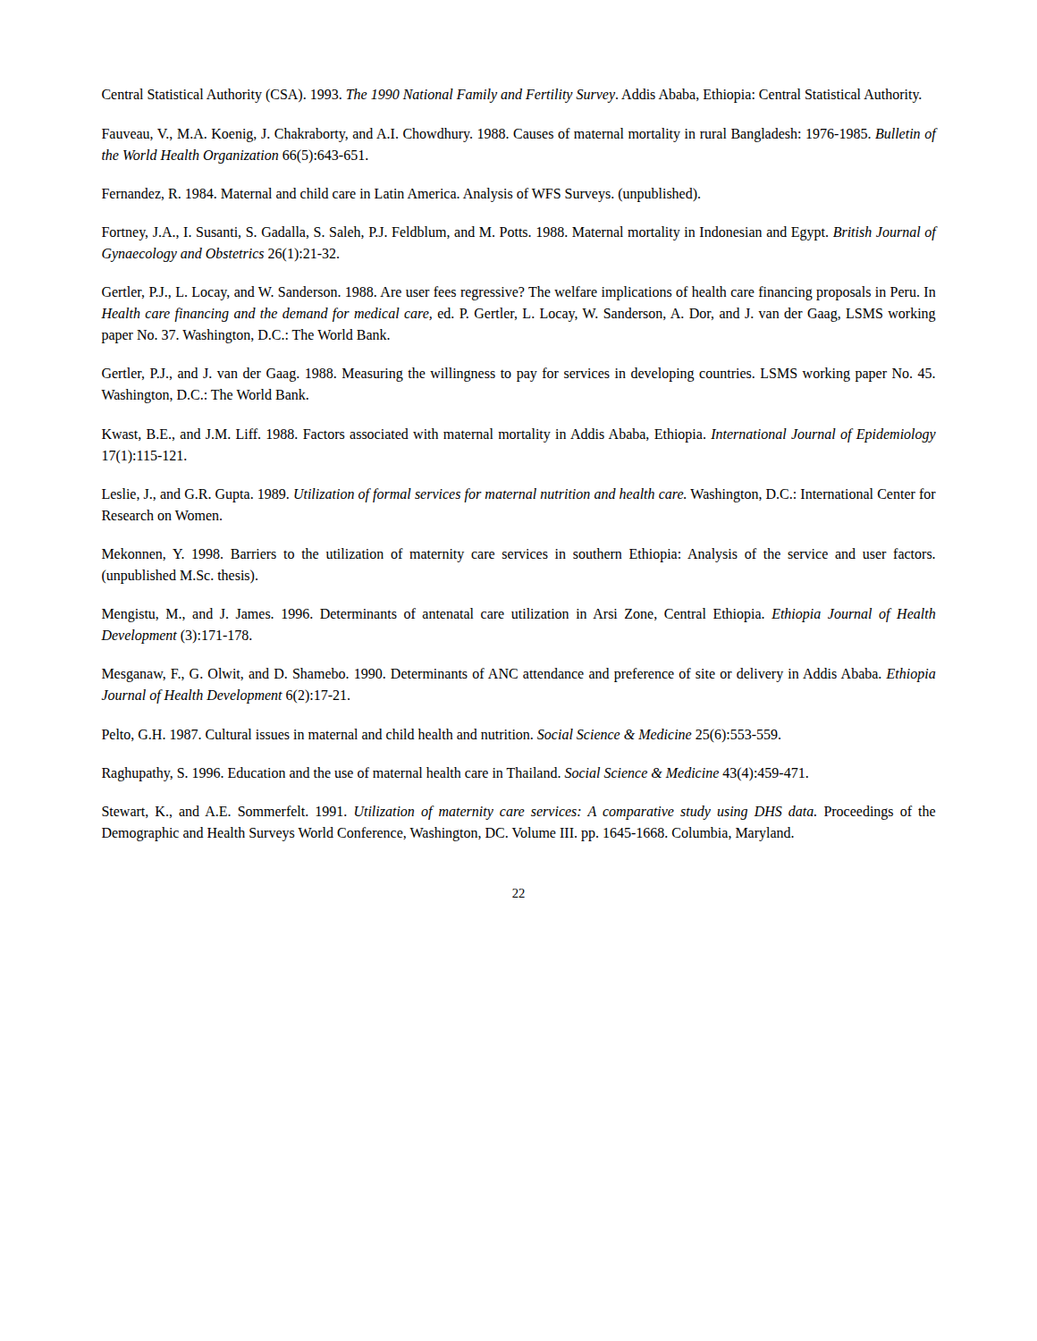Central Statistical Authority (CSA). 1993. The 1990 National Family and Fertility Survey. Addis Ababa, Ethiopia: Central Statistical Authority.
Fauveau, V., M.A. Koenig, J. Chakraborty, and A.I. Chowdhury. 1988. Causes of maternal mortality in rural Bangladesh: 1976-1985. Bulletin of the World Health Organization 66(5):643-651.
Fernandez, R. 1984. Maternal and child care in Latin America. Analysis of WFS Surveys. (unpublished).
Fortney, J.A., I. Susanti, S. Gadalla, S. Saleh, P.J. Feldblum, and M. Potts. 1988. Maternal mortality in Indonesian and Egypt. British Journal of Gynaecology and Obstetrics 26(1):21-32.
Gertler, P.J., L. Locay, and W. Sanderson. 1988. Are user fees regressive? The welfare implications of health care financing proposals in Peru. In Health care financing and the demand for medical care, ed. P. Gertler, L. Locay, W. Sanderson, A. Dor, and J. van der Gaag, LSMS working paper No. 37. Washington, D.C.: The World Bank.
Gertler, P.J., and J. van der Gaag. 1988. Measuring the willingness to pay for services in developing countries. LSMS working paper No. 45. Washington, D.C.: The World Bank.
Kwast, B.E., and J.M. Liff. 1988. Factors associated with maternal mortality in Addis Ababa, Ethiopia. International Journal of Epidemiology 17(1):115-121.
Leslie, J., and G.R. Gupta. 1989. Utilization of formal services for maternal nutrition and health care. Washington, D.C.: International Center for Research on Women.
Mekonnen, Y. 1998. Barriers to the utilization of maternity care services in southern Ethiopia: Analysis of the service and user factors. (unpublished M.Sc. thesis).
Mengistu, M., and J. James. 1996. Determinants of antenatal care utilization in Arsi Zone, Central Ethiopia. Ethiopia Journal of Health Development (3):171-178.
Mesganaw, F., G. Olwit, and D. Shamebo. 1990. Determinants of ANC attendance and preference of site or delivery in Addis Ababa. Ethiopia Journal of Health Development 6(2):17-21.
Pelto, G.H. 1987. Cultural issues in maternal and child health and nutrition. Social Science & Medicine 25(6):553-559.
Raghupathy, S. 1996. Education and the use of maternal health care in Thailand. Social Science & Medicine 43(4):459-471.
Stewart, K., and A.E. Sommerfelt. 1991. Utilization of maternity care services: A comparative study using DHS data. Proceedings of the Demographic and Health Surveys World Conference, Washington, DC. Volume III. pp. 1645-1668. Columbia, Maryland.
22